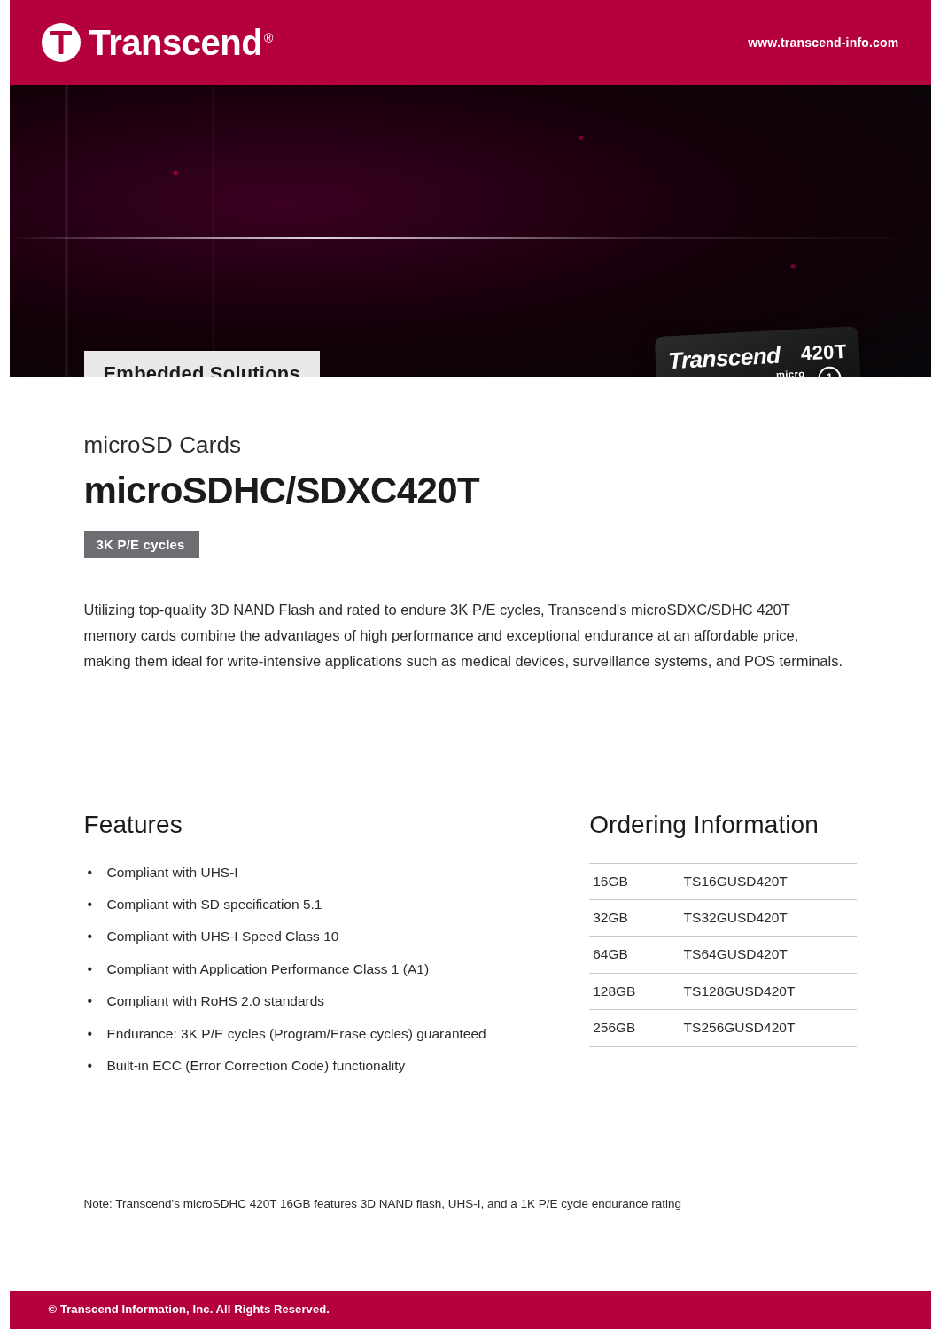Transcend®
www.transcend-info.com
Embedded Solutions
Transcend
420T
256GB
micro
SD
XC
1
I
A1
V10
microSD Cards
microSDHC/SDXC420T
3K P/E cycles
Utilizing top-quality 3D NAND Flash and rated to endure 3K P/E cycles, Transcend's microSDXC/SDHC 420T memory cards combine the advantages of high performance and exceptional endurance at an affordable price, making them ideal for write-intensive applications such as medical devices, surveillance systems, and POS terminals.
Features
Compliant with UHS-I
Compliant with SD specification 5.1
Compliant with UHS-I Speed Class 10
Compliant with Application Performance Class 1 (A1)
Compliant with RoHS 2.0 standards
Endurance: 3K P/E cycles (Program/Erase cycles) guaranteed
Built-in ECC (Error Correction Code) functionality
Ordering Information
| 16GB | TS16GUSD420T |
| 32GB | TS32GUSD420T |
| 64GB | TS64GUSD420T |
| 128GB | TS128GUSD420T |
| 256GB | TS256GUSD420T |
Note: Transcend's microSDHC 420T 16GB features 3D NAND flash, UHS-I, and a 1K P/E cycle endurance rating
© Transcend Information, Inc. All Rights Reserved.